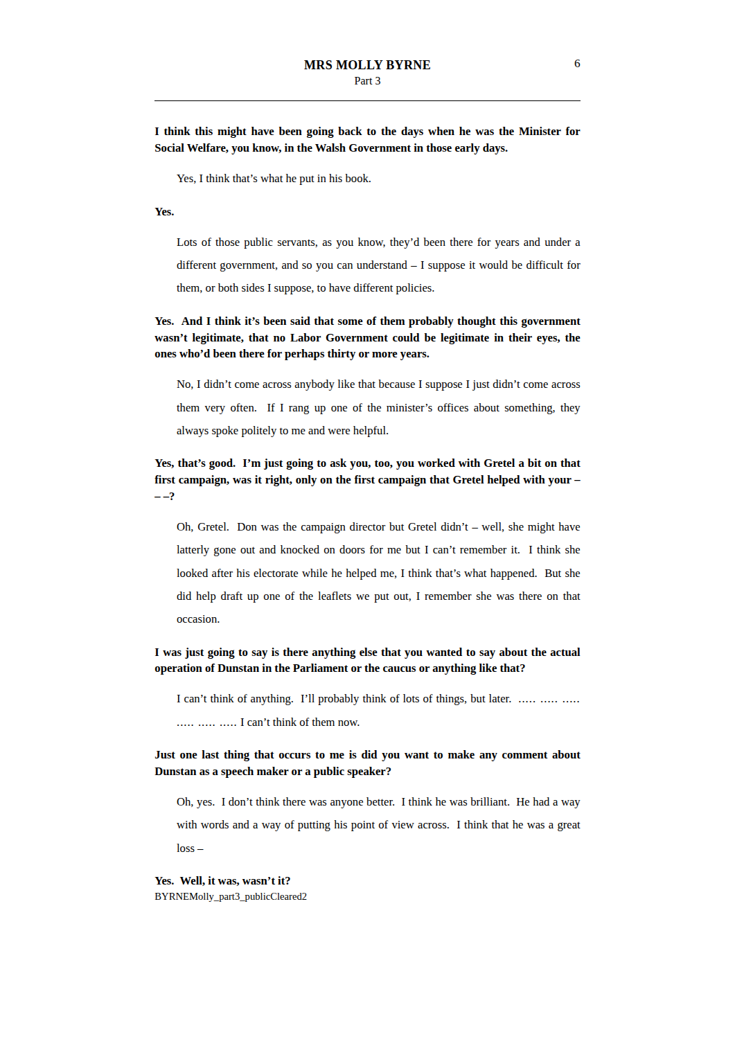6
MRS MOLLY BYRNE
Part 3
I think this might have been going back to the days when he was the Minister for Social Welfare, you know, in the Walsh Government in those early days.
Yes, I think that’s what he put in his book.
Yes.
Lots of those public servants, as you know, they’d been there for years and under a different government, and so you can understand – I suppose it would be difficult for them, or both sides I suppose, to have different policies.
Yes. And I think it’s been said that some of them probably thought this government wasn’t legitimate, that no Labor Government could be legitimate in their eyes, the ones who’d been there for perhaps thirty or more years.
No, I didn’t come across anybody like that because I suppose I just didn’t come across them very often. If I rang up one of the minister’s offices about something, they always spoke politely to me and were helpful.
Yes, that’s good. I’m just going to ask you, too, you worked with Gretel a bit on that first campaign, was it right, only on the first campaign that Gretel helped with your – – –?
Oh, Gretel. Don was the campaign director but Gretel didn’t – well, she might have latterly gone out and knocked on doors for me but I can’t remember it. I think she looked after his electorate while he helped me, I think that’s what happened. But she did help draft up one of the leaflets we put out, I remember she was there on that occasion.
I was just going to say is there anything else that you wanted to say about the actual operation of Dunstan in the Parliament or the caucus or anything like that?
I can’t think of anything. I’ll probably think of lots of things, but later. ..... ..... ..... ..... ..... ..... I can’t think of them now.
Just one last thing that occurs to me is did you want to make any comment about Dunstan as a speech maker or a public speaker?
Oh, yes. I don’t think there was anyone better. I think he was brilliant. He had a way with words and a way of putting his point of view across. I think that he was a great loss –
Yes. Well, it was, wasn’t it?
BYRNEMolly_part3_publicCleared2